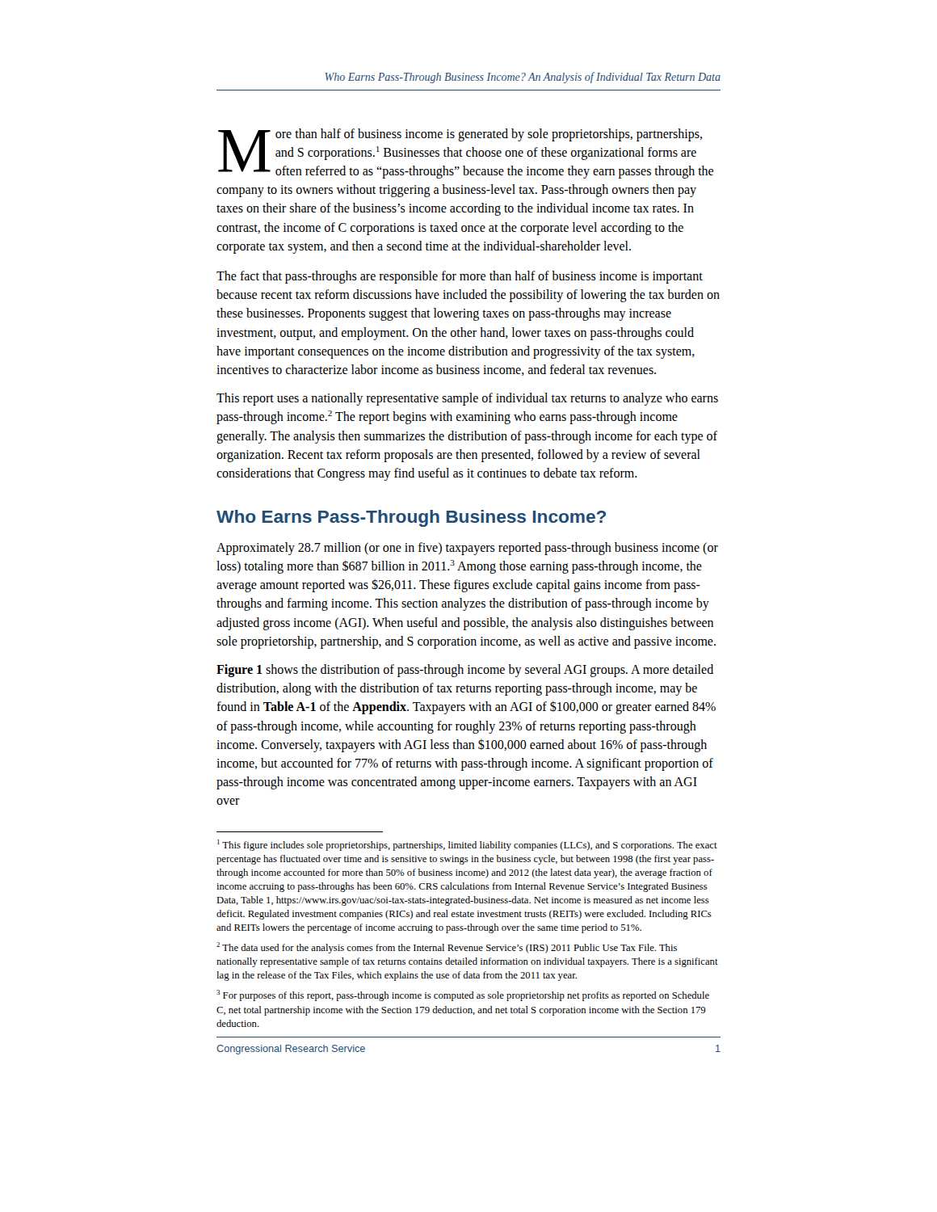Who Earns Pass-Through Business Income? An Analysis of Individual Tax Return Data
More than half of business income is generated by sole proprietorships, partnerships, and S corporations.1 Businesses that choose one of these organizational forms are often referred to as “pass-throughs” because the income they earn passes through the company to its owners without triggering a business-level tax. Pass-through owners then pay taxes on their share of the business’s income according to the individual income tax rates. In contrast, the income of C corporations is taxed once at the corporate level according to the corporate tax system, and then a second time at the individual-shareholder level.
The fact that pass-throughs are responsible for more than half of business income is important because recent tax reform discussions have included the possibility of lowering the tax burden on these businesses. Proponents suggest that lowering taxes on pass-throughs may increase investment, output, and employment. On the other hand, lower taxes on pass-throughs could have important consequences on the income distribution and progressivity of the tax system, incentives to characterize labor income as business income, and federal tax revenues.
This report uses a nationally representative sample of individual tax returns to analyze who earns pass-through income.2 The report begins with examining who earns pass-through income generally. The analysis then summarizes the distribution of pass-through income for each type of organization. Recent tax reform proposals are then presented, followed by a review of several considerations that Congress may find useful as it continues to debate tax reform.
Who Earns Pass-Through Business Income?
Approximately 28.7 million (or one in five) taxpayers reported pass-through business income (or loss) totaling more than $687 billion in 2011.3 Among those earning pass-through income, the average amount reported was $26,011. These figures exclude capital gains income from pass-throughs and farming income. This section analyzes the distribution of pass-through income by adjusted gross income (AGI). When useful and possible, the analysis also distinguishes between sole proprietorship, partnership, and S corporation income, as well as active and passive income.
Figure 1 shows the distribution of pass-through income by several AGI groups. A more detailed distribution, along with the distribution of tax returns reporting pass-through income, may be found in Table A-1 of the Appendix. Taxpayers with an AGI of $100,000 or greater earned 84% of pass-through income, while accounting for roughly 23% of returns reporting pass-through income. Conversely, taxpayers with AGI less than $100,000 earned about 16% of pass-through income, but accounted for 77% of returns with pass-through income. A significant proportion of pass-through income was concentrated among upper-income earners. Taxpayers with an AGI over
1 This figure includes sole proprietorships, partnerships, limited liability companies (LLCs), and S corporations. The exact percentage has fluctuated over time and is sensitive to swings in the business cycle, but between 1998 (the first year pass-through income accounted for more than 50% of business income) and 2012 (the latest data year), the average fraction of income accruing to pass-throughs has been 60%. CRS calculations from Internal Revenue Service’s Integrated Business Data, Table 1, https://www.irs.gov/uac/soi-tax-stats-integrated-business-data. Net income is measured as net income less deficit. Regulated investment companies (RICs) and real estate investment trusts (REITs) were excluded. Including RICs and REITs lowers the percentage of income accruing to pass-through over the same time period to 51%.
2 The data used for the analysis comes from the Internal Revenue Service’s (IRS) 2011 Public Use Tax File. This nationally representative sample of tax returns contains detailed information on individual taxpayers. There is a significant lag in the release of the Tax Files, which explains the use of data from the 2011 tax year.
3 For purposes of this report, pass-through income is computed as sole proprietorship net profits as reported on Schedule C, net total partnership income with the Section 179 deduction, and net total S corporation income with the Section 179 deduction.
Congressional Research Service 1